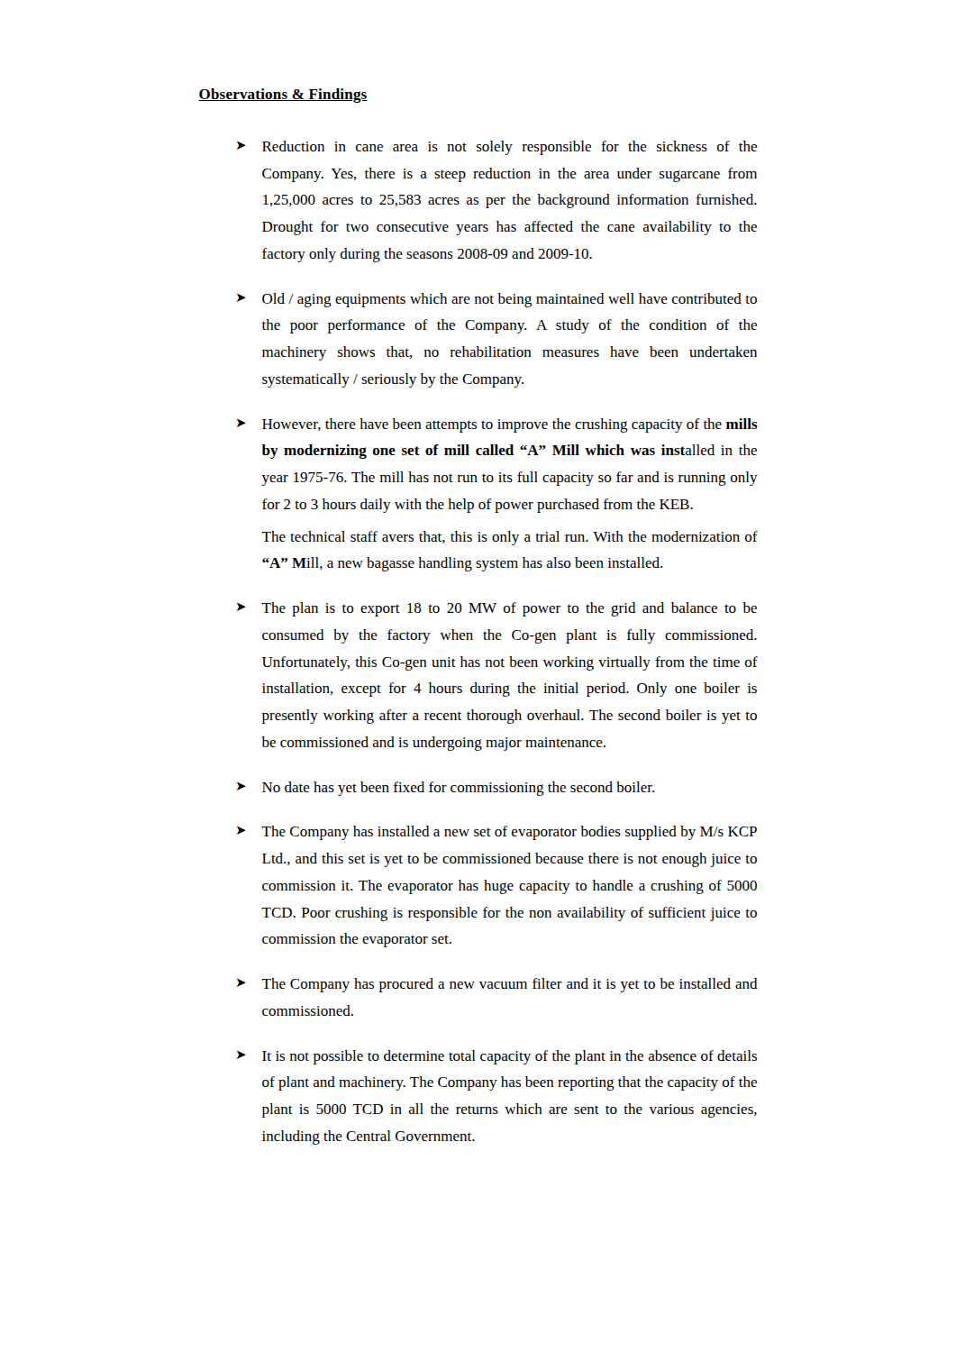Observations & Findings
Reduction in cane area is not solely responsible for the sickness of the Company. Yes, there is a steep reduction in the area under sugarcane from 1,25,000 acres to 25,583 acres as per the background information furnished. Drought for two consecutive years has affected the cane availability to the factory only during the seasons 2008-09 and 2009-10.
Old / aging equipments which are not being maintained well have contributed to the poor performance of the Company. A study of the condition of the machinery shows that, no rehabilitation measures have been undertaken systematically / seriously by the Company.
However, there have been attempts to improve the crushing capacity of the mills by modernizing one set of mill called “A” Mill which was installed in the year 1975-76. The mill has not run to its full capacity so far and is running only for 2 to 3 hours daily with the help of power purchased from the KEB.
The technical staff avers that, this is only a trial run. With the modernization of “A” Mill, a new bagasse handling system has also been installed.
The plan is to export 18 to 20 MW of power to the grid and balance to be consumed by the factory when the Co-gen plant is fully commissioned. Unfortunately, this Co-gen unit has not been working virtually from the time of installation, except for 4 hours during the initial period. Only one boiler is presently working after a recent thorough overhaul. The second boiler is yet to be commissioned and is undergoing major maintenance.
No date has yet been fixed for commissioning the second boiler.
The Company has installed a new set of evaporator bodies supplied by M/s KCP Ltd., and this set is yet to be commissioned because there is not enough juice to commission it. The evaporator has huge capacity to handle a crushing of 5000 TCD. Poor crushing is responsible for the non availability of sufficient juice to commission the evaporator set.
The Company has procured a new vacuum filter and it is yet to be installed and commissioned.
It is not possible to determine total capacity of the plant in the absence of details of plant and machinery. The Company has been reporting that the capacity of the plant is 5000 TCD in all the returns which are sent to the various agencies, including the Central Government.